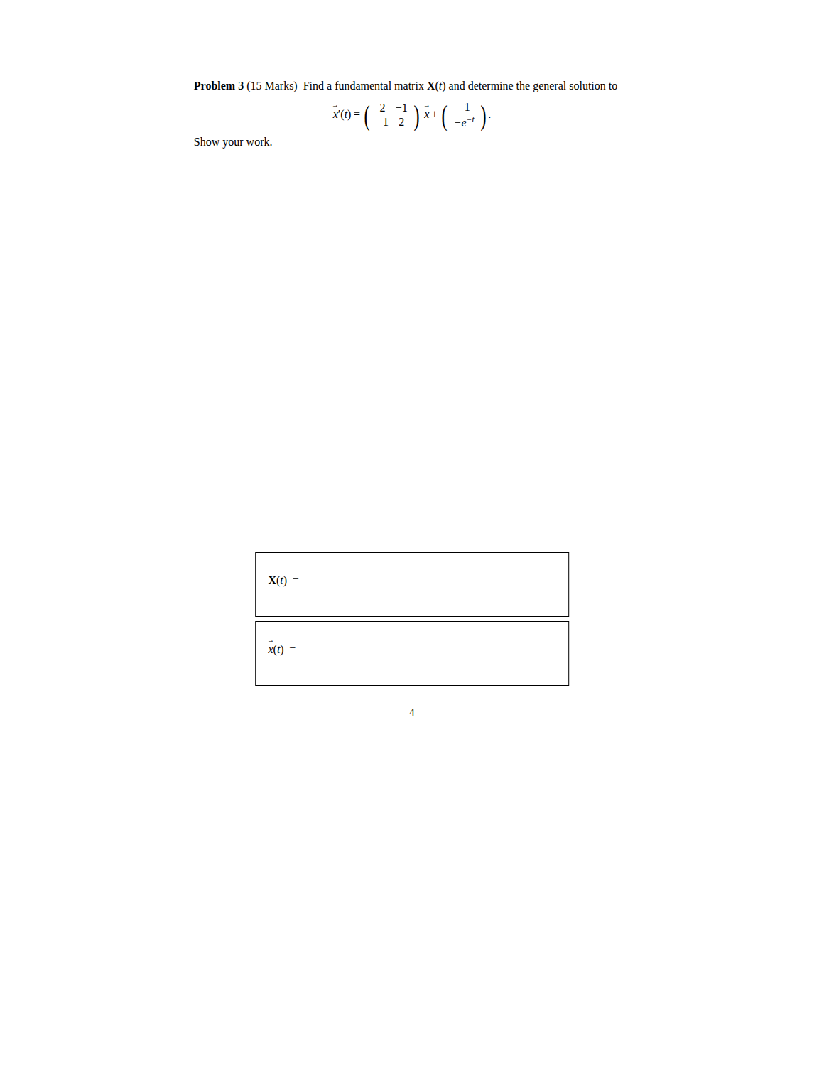Problem 3 (15 Marks) Find a fundamental matrix X(t) and determine the general solution to
x′(t)=(
| 2 | −1 |
| −1 | 2 |
) x+(
| −1 |
| − e − t |
).
Show your work.
X(t) =
x(t) =
4